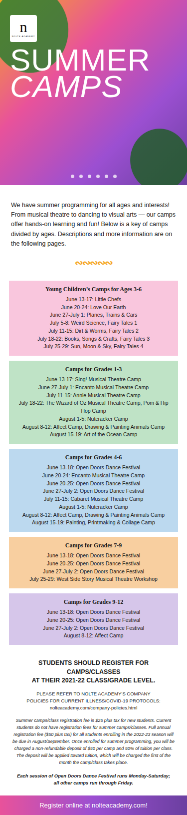n Nolte Academy
SUMMER CAMPS
We have summer programming for all ages and interests! From musical theatre to dancing to visual arts — our camps offer hands-on learning and fun! Below is a key of camps divided by ages. Descriptions and more information are on the following pages.
∾∾∾∾∾
Young Children’s Camps for Ages 3-6
June 13-17: Little Chefs
June 20-24: Love Our Earth
June 27-July 1: Planes, Trains & Cars
July 5-8: Weird Science, Fairy Tales 1
July 11-15: Dirt & Worms, Fairy Tales 2
July 18-22: Books, Songs & Crafts, Fairy Tales 3
July 25-29: Sun, Moon & Sky, Fairy Tales 4
Camps for Grades 1-3
June 13-17: Sing! Musical Theatre Camp
June 27-July 1: Encanto Musical Theatre Camp
July 11-15: Annie Musical Theatre Camp
July 18-22: The Wizard of Oz Musical Theatre Camp, Pom & Hip Hop Camp
August 1-5: Nutcracker Camp
August 8-12: Affect Camp, Drawing & Painting Animals Camp
August 15-19: Art of the Ocean Camp
Camps for Grades 4-6
June 13-18: Open Doors Dance Festival
June 20-24: Encanto Musical Theatre Camp
June 20-25: Open Doors Dance Festival
June 27-July 2: Open Doors Dance Festival
July 11-15: Cabaret Musical Theatre Camp
August 1-5: Nutcracker Camp
August 8-12: Affect Camp, Drawing & Painting Animals Camp
August 15-19: Painting, Printmaking & Collage Camp
Camps for Grades 7-9
June 13-18: Open Doors Dance Festival
June 20-25: Open Doors Dance Festival
June 27-July 2: Open Doors Dance Festival
July 25-29: West Side Story Musical Theatre Workshop
Camps for Grades 9-12
June 13-18: Open Doors Dance Festival
June 20-25: Open Doors Dance Festival
June 27-July 2: Open Doors Dance Festival
August 8-12: Affect Camp
STUDENTS SHOULD REGISTER FOR CAMPS/CLASSES
AT THEIR 2021-22 CLASS/GRADE LEVEL.
PLEASE REFER TO NOLTE ACADEMY’S COMPANY
POLICIES FOR CURRENT ILLNESS/COVID-19 PROTOCOLS:
nolteacademy.com/company-policies.html
Summer camps/class registration fee is $25 plus tax for new students. Current students do not have registration fees for summer camps/classes. Full annual registration fee ($50 plus tax) for all students enrolling in the 2022-23 season will be due in August/September. Once enrolled for summer programming, you will be charged a non-refundable deposit of $50 per camp and 50% of tuition per class. The deposit will be applied toward tuition, which will be charged the first of the month the camp/class takes place.
Each session of Open Doors Dance Festival runs Monday-Saturday;
all other camps run through Friday.
Register online at nolteacademy.com!